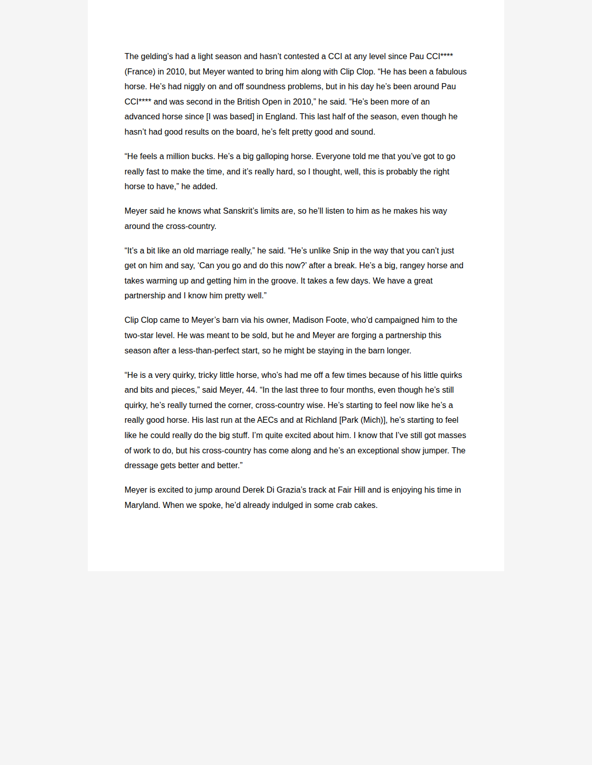The gelding’s had a light season and hasn’t contested a CCI at any level since Pau CCI**** (France) in 2010, but Meyer wanted to bring him along with Clip Clop. “He has been a fabulous horse. He’s had niggly on and off soundness problems, but in his day he’s been around Pau CCI**** and was second in the British Open in 2010,” he said. “He’s been more of an advanced horse since [I was based] in England. This last half of the season, even though he hasn’t had good results on the board, he’s felt pretty good and sound.
“He feels a million bucks. He’s a big galloping horse. Everyone told me that you’ve got to go really fast to make the time, and it’s really hard, so I thought, well, this is probably the right horse to have,” he added.
Meyer said he knows what Sanskrit’s limits are, so he’ll listen to him as he makes his way around the cross-country.
“It’s a bit like an old marriage really,” he said. “He’s unlike Snip in the way that you can’t just get on him and say, ‘Can you go and do this now?’ after a break. He’s a big, rangey horse and takes warming up and getting him in the groove. It takes a few days. We have a great partnership and I know him pretty well.”
Clip Clop came to Meyer’s barn via his owner, Madison Foote, who’d campaigned him to the two-star level. He was meant to be sold, but he and Meyer are forging a partnership this season after a less-than-perfect start, so he might be staying in the barn longer.
“He is a very quirky, tricky little horse, who’s had me off a few times because of his little quirks and bits and pieces,” said Meyer, 44. “In the last three to four months, even though he’s still quirky, he’s really turned the corner, cross-country wise. He’s starting to feel now like he’s a really good horse. His last run at the AECs and at Richland [Park (Mich)], he’s starting to feel like he could really do the big stuff. I’m quite excited about him. I know that I’ve still got masses of work to do, but his cross-country has come along and he’s an exceptional show jumper. The dressage gets better and better.”
Meyer is excited to jump around Derek Di Grazia’s track at Fair Hill and is enjoying his time in Maryland. When we spoke, he’d already indulged in some crab cakes.